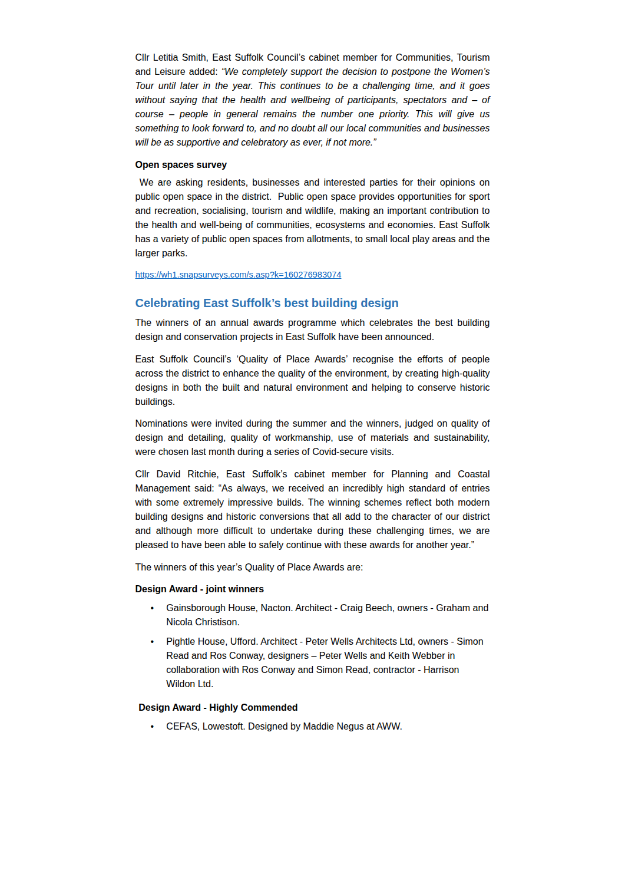Cllr Letitia Smith, East Suffolk Council’s cabinet member for Communities, Tourism and Leisure added: “We completely support the decision to postpone the Women’s Tour until later in the year. This continues to be a challenging time, and it goes without saying that the health and wellbeing of participants, spectators and – of course – people in general remains the number one priority. This will give us something to look forward to, and no doubt all our local communities and businesses will be as supportive and celebratory as ever, if not more.”
Open spaces survey
We are asking residents, businesses and interested parties for their opinions on public open space in the district. Public open space provides opportunities for sport and recreation, socialising, tourism and wildlife, making an important contribution to the health and well-being of communities, ecosystems and economies. East Suffolk has a variety of public open spaces from allotments, to small local play areas and the larger parks.
https://wh1.snapsurveys.com/s.asp?k=160276983074
Celebrating East Suffolk’s best building design
The winners of an annual awards programme which celebrates the best building design and conservation projects in East Suffolk have been announced.
East Suffolk Council’s ‘Quality of Place Awards’ recognise the efforts of people across the district to enhance the quality of the environment, by creating high-quality designs in both the built and natural environment and helping to conserve historic buildings.
Nominations were invited during the summer and the winners, judged on quality of design and detailing, quality of workmanship, use of materials and sustainability, were chosen last month during a series of Covid-secure visits.
Cllr David Ritchie, East Suffolk’s cabinet member for Planning and Coastal Management said: “As always, we received an incredibly high standard of entries with some extremely impressive builds. The winning schemes reflect both modern building designs and historic conversions that all add to the character of our district and although more difficult to undertake during these challenging times, we are pleased to have been able to safely continue with these awards for another year.”
The winners of this year’s Quality of Place Awards are:
Design Award - joint winners
Gainsborough House, Nacton. Architect - Craig Beech, owners - Graham and Nicola Christison.
Pightle House, Ufford. Architect - Peter Wells Architects Ltd, owners - Simon Read and Ros Conway, designers – Peter Wells and Keith Webber in collaboration with Ros Conway and Simon Read, contractor - Harrison Wildon Ltd.
Design Award - Highly Commended
CEFAS, Lowestoft. Designed by Maddie Negus at AWW.